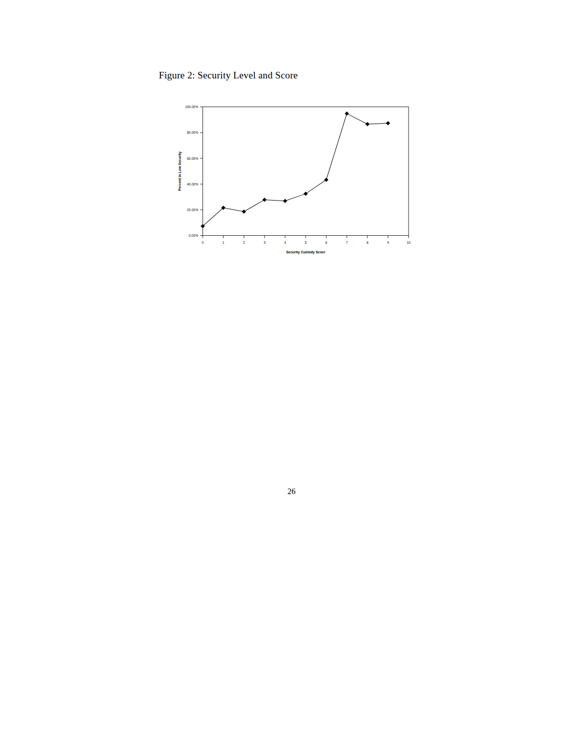Figure 2: Security Level and Score
Security Level and Score Percent in low security rises from about 7% at score 0 to about 95% at score 7, then about 87% at scores 8 and 9. 100.00% 80.00% 60.00% 40.00% 20.00% 0.00% 0 1 2 3 4 5 6 7 8 9 10 Security Custody Score Percent in Low Security
26